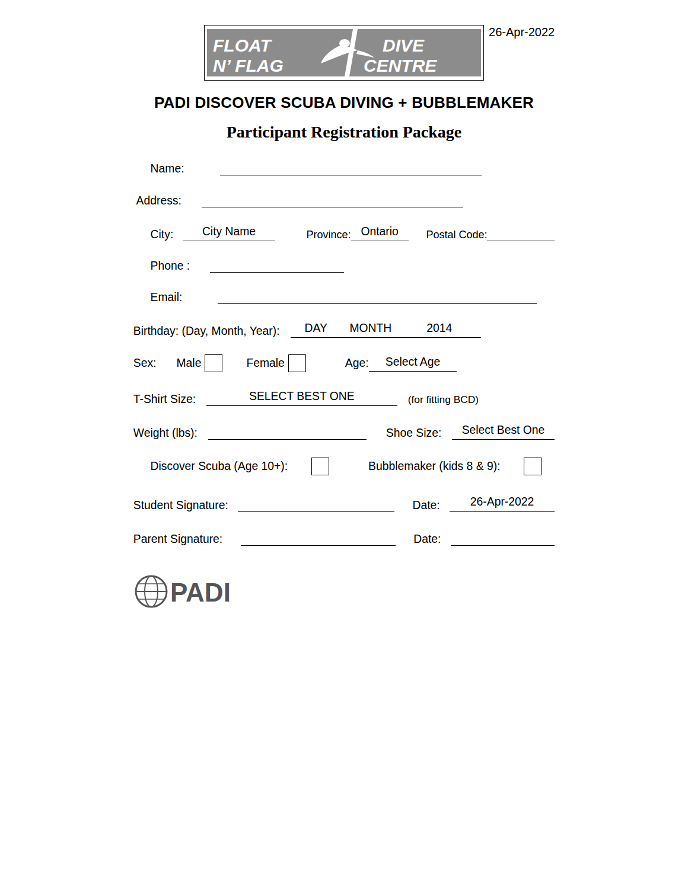26-Apr-2022
FLOAT N’ FLAG DIVE CENTRE
PADI DISCOVER SCUBA DIVING + BUBBLEMAKER
Participant Registration Package
Name:
Address:
City: City Name Province: Ontario Postal Code:
Phone :
Email:
Birthday: (Day, Month, Year): DAY MONTH 2014
Sex: Male Female Age: Select Age
T-Shirt Size: SELECT BEST ONE (for fitting BCD)
Weight (lbs): Shoe Size: Select Best One
Discover Scuba (Age 10+): Bubblemaker (kids 8 & 9):
Student Signature: Date: 26-Apr-2022
Parent Signature: Date:
PADI